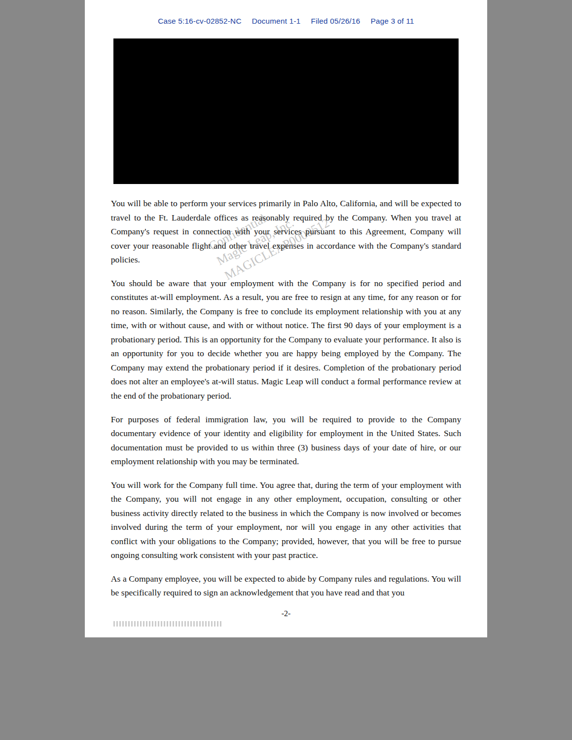Case 5:16-cv-02852-NC Document 1-1 Filed 05/26/16 Page 3 of 11
Confidential
Magic Leap, Inc.
MAGICLEAP0000512
You will be able to perform your services primarily in Palo Alto, California, and will be expected to travel to the Ft. Lauderdale offices as reasonably required by the Company. When you travel at Company's request in connection with your services pursuant to this Agreement, Company will cover your reasonable flight and other travel expenses in accordance with the Company's standard policies.
You should be aware that your employment with the Company is for no specified period and constitutes at-will employment. As a result, you are free to resign at any time, for any reason or for no reason. Similarly, the Company is free to conclude its employment relationship with you at any time, with or without cause, and with or without notice. The first 90 days of your employment is a probationary period. This is an opportunity for the Company to evaluate your performance. It also is an opportunity for you to decide whether you are happy being employed by the Company. The Company may extend the probationary period if it desires. Completion of the probationary period does not alter an employee's at-will status. Magic Leap will conduct a formal performance review at the end of the probationary period.
For purposes of federal immigration law, you will be required to provide to the Company documentary evidence of your identity and eligibility for employment in the United States. Such documentation must be provided to us within three (3) business days of your date of hire, or our employment relationship with you may be terminated.
You will work for the Company full time. You agree that, during the term of your employment with the Company, you will not engage in any other employment, occupation, consulting or other business activity directly related to the business in which the Company is now involved or becomes involved during the term of your employment, nor will you engage in any other activities that conflict with your obligations to the Company; provided, however, that you will be free to pursue ongoing consulting work consistent with your past practice.
As a Company employee, you will be expected to abide by Company rules and regulations. You will be specifically required to sign an acknowledgement that you have read and that you
-2-